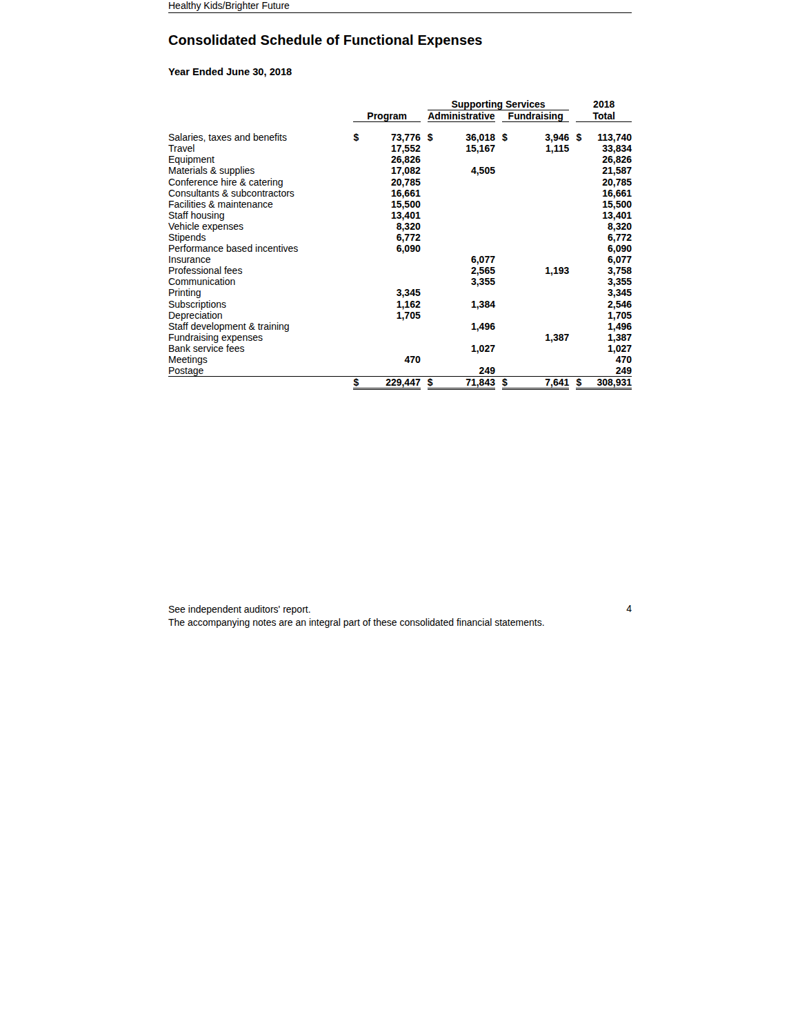Healthy Kids/Brighter Future
Consolidated Schedule of Functional Expenses
Year Ended June 30, 2018
| | | | | Supporting Services | | 2018 |
| | Program | | Administrative | | Fundraising | | Total |
| Salaries, taxes and benefits | $ | 73,776 | | $ | 36,018 | | $ | 3,946 | | $ | 113,740 |
| Travel | | 17,552 | | | 15,167 | | | 1,115 | | | 33,834 |
| Equipment | | 26,826 | | | | | | | | | 26,826 |
| Materials & supplies | | 17,082 | | | 4,505 | | | | | | 21,587 |
| Conference hire & catering | | 20,785 | | | | | | | | | 20,785 |
| Consultants & subcontractors | | 16,661 | | | | | | | | | 16,661 |
| Facilities & maintenance | | 15,500 | | | | | | | | | 15,500 |
| Staff housing | | 13,401 | | | | | | | | | 13,401 |
| Vehicle expenses | | 8,320 | | | | | | | | | 8,320 |
| Stipends | | 6,772 | | | | | | | | | 6,772 |
| Performance based incentives | | 6,090 | | | | | | | | | 6,090 |
| Insurance | | | | | 6,077 | | | | | | 6,077 |
| Professional fees | | | | | 2,565 | | | 1,193 | | | 3,758 |
| Communication | | | | | 3,355 | | | | | | 3,355 |
| Printing | | 3,345 | | | | | | | | | 3,345 |
| Subscriptions | | 1,162 | | | 1,384 | | | | | | 2,546 |
| Depreciation | | 1,705 | | | | | | | | | 1,705 |
| Staff development & training | | | | | 1,496 | | | | | | 1,496 |
| Fundraising expenses | | | | | | | | 1,387 | | | 1,387 |
| Bank service fees | | | | | 1,027 | | | | | | 1,027 |
| Meetings | | 470 | | | | | | | | | 470 |
| Postage | | | | | 249 | | | | | | 249 |
| | $ | 229,447 | | $ | 71,843 | | $ | 7,641 | | $ | 308,931 |
See independent auditors' report.
The accompanying notes are an integral part of these consolidated financial statements.
4